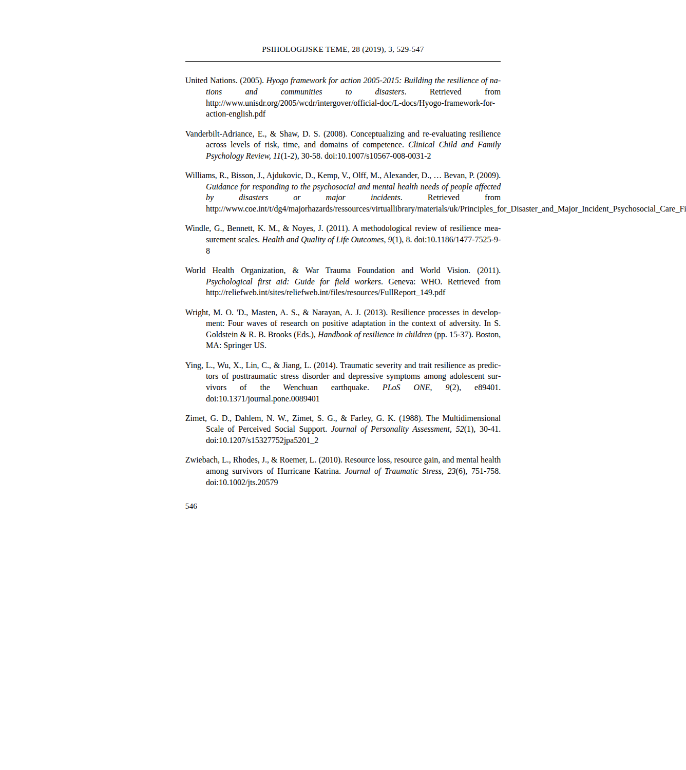PSIHOLOGIJSKE TEME, 28 (2019), 3, 529-547
United Nations. (2005). Hyogo framework for action 2005-2015: Building the resilience of nations and communities to disasters. Retrieved from http://www.unisdr.org/2005/wcdr/intergover/official-doc/L-docs/Hyogo-framework-for-action-english.pdf
Vanderbilt-Adriance, E., & Shaw, D. S. (2008). Conceptualizing and re-evaluating resilience across levels of risk, time, and domains of competence. Clinical Child and Family Psychology Review, 11(1-2), 30-58. doi:10.1007/s10567-008-0031-2
Williams, R., Bisson, J., Ajdukovic, D., Kemp, V., Olff, M., Alexander, D., … Bevan, P. (2009). Guidance for responding to the psychosocial and mental health needs of people affected by disasters or major incidents. Retrieved from http://www.coe.int/t/dg4/majorhazards/ressources/virtuallibrary/materials/uk/Principles_for_Disaster_and_Major_Incident_Psychosocial_Care_Final.pdf
Windle, G., Bennett, K. M., & Noyes, J. (2011). A methodological review of resilience measurement scales. Health and Quality of Life Outcomes, 9(1), 8. doi:10.1186/1477-7525-9-8
World Health Organization, & War Trauma Foundation and World Vision. (2011). Psychological first aid: Guide for field workers. Geneva: WHO. Retrieved from http://reliefweb.int/sites/reliefweb.int/files/resources/FullReport_149.pdf
Wright, M. O. 'D., Masten, A. S., & Narayan, A. J. (2013). Resilience processes in development: Four waves of research on positive adaptation in the context of adversity. In S. Goldstein & R. B. Brooks (Eds.), Handbook of resilience in children (pp. 15-37). Boston, MA: Springer US.
Ying, L., Wu, X., Lin, C., & Jiang, L. (2014). Traumatic severity and trait resilience as predictors of posttraumatic stress disorder and depressive symptoms among adolescent survivors of the Wenchuan earthquake. PLoS ONE, 9(2), e89401. doi:10.1371/journal.pone.0089401
Zimet, G. D., Dahlem, N. W., Zimet, S. G., & Farley, G. K. (1988). The Multidimensional Scale of Perceived Social Support. Journal of Personality Assessment, 52(1), 30-41. doi:10.1207/s15327752jpa5201_2
Zwiebach, L., Rhodes, J., & Roemer, L. (2010). Resource loss, resource gain, and mental health among survivors of Hurricane Katrina. Journal of Traumatic Stress, 23(6), 751-758. doi:10.1002/jts.20579
546